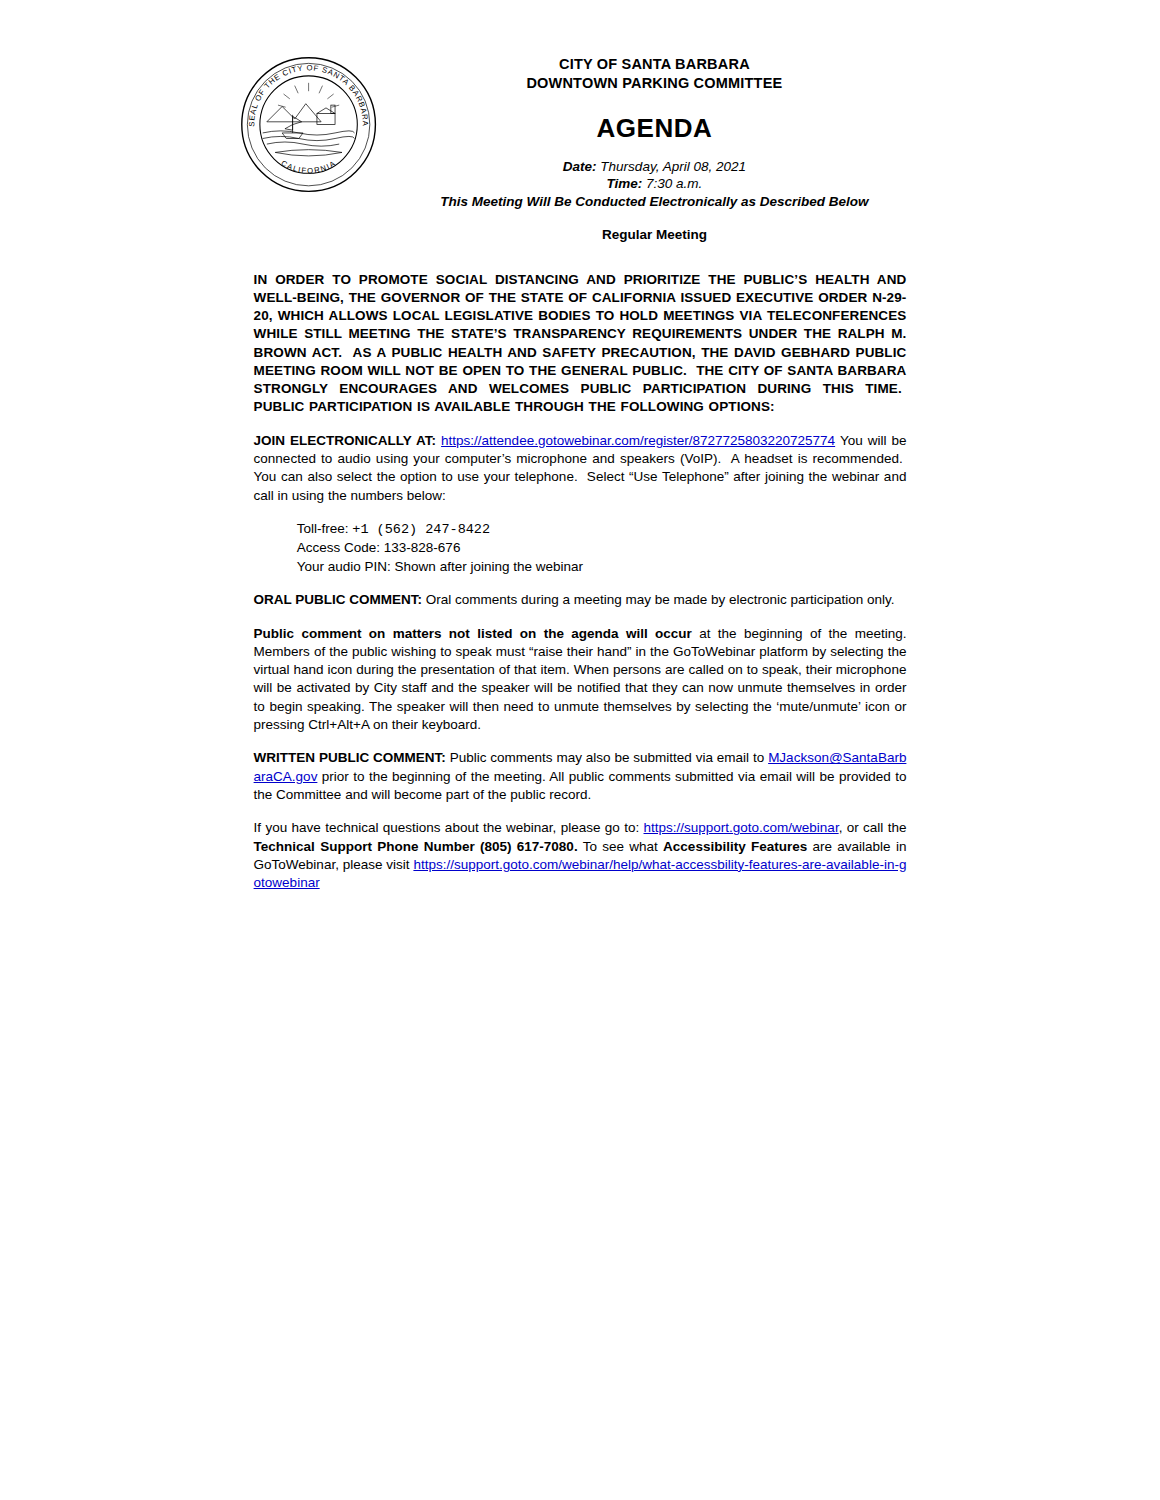SEAL OF THE CITY OF SANTA BARBARA CALIFORNIA
CITY OF SANTA BARBARA
DOWNTOWN PARKING COMMITTEE
AGENDA
Date: Thursday, April 08, 2021
Time: 7:30 a.m.
This Meeting Will Be Conducted Electronically as Described Below
Regular Meeting
IN ORDER TO PROMOTE SOCIAL DISTANCING AND PRIORITIZE THE PUBLIC’S HEALTH AND WELL-BEING, THE GOVERNOR OF THE STATE OF CALIFORNIA ISSUED EXECUTIVE ORDER N-29-20, WHICH ALLOWS LOCAL LEGISLATIVE BODIES TO HOLD MEETINGS VIA TELECONFERENCES WHILE STILL MEETING THE STATE’S TRANSPARENCY REQUIREMENTS UNDER THE RALPH M. BROWN ACT. AS A PUBLIC HEALTH AND SAFETY PRECAUTION, THE DAVID GEBHARD PUBLIC MEETING ROOM WILL NOT BE OPEN TO THE GENERAL PUBLIC. THE CITY OF SANTA BARBARA STRONGLY ENCOURAGES AND WELCOMES PUBLIC PARTICIPATION DURING THIS TIME. PUBLIC PARTICIPATION IS AVAILABLE THROUGH THE FOLLOWING OPTIONS:
JOIN ELECTRONICALLY AT: https://attendee.gotowebinar.com/register/8727725803220725774 You will be connected to audio using your computer’s microphone and speakers (VoIP). A headset is recommended. You can also select the option to use your telephone. Select “Use Telephone” after joining the webinar and call in using the numbers below:
Toll-free: +1 (562) 247-8422
Access Code: 133-828-676
Your audio PIN: Shown after joining the webinar
ORAL PUBLIC COMMENT: Oral comments during a meeting may be made by electronic participation only.
Public comment on matters not listed on the agenda will occur at the beginning of the meeting. Members of the public wishing to speak must “raise their hand” in the GoToWebinar platform by selecting the virtual hand icon during the presentation of that item. When persons are called on to speak, their microphone will be activated by City staff and the speaker will be notified that they can now unmute themselves in order to begin speaking. The speaker will then need to unmute themselves by selecting the ‘mute/unmute’ icon or pressing Ctrl+Alt+A on their keyboard.
WRITTEN PUBLIC COMMENT: Public comments may also be submitted via email to MJackson@SantaBarbaraCA.gov prior to the beginning of the meeting. All public comments submitted via email will be provided to the Committee and will become part of the public record.
If you have technical questions about the webinar, please go to: https://support.goto.com/webinar, or call the Technical Support Phone Number (805) 617-7080. To see what Accessibility Features are available in GoToWebinar, please visit https://support.goto.com/webinar/help/what-accessbility-features-are-available-in-gotowebinar